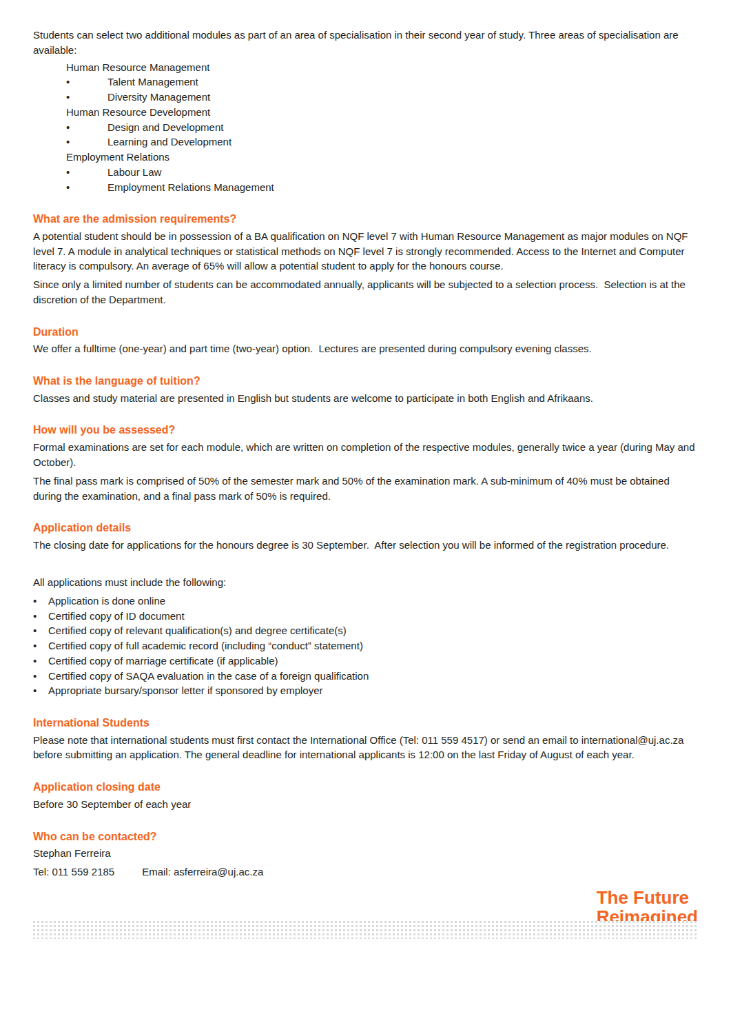Students can select two additional modules as part of an area of specialisation in their second year of study. Three areas of specialisation are available:
Human Resource Management
Talent Management
Diversity Management
Human Resource Development
Design and Development
Learning and Development
Employment Relations
Labour Law
Employment Relations Management
What are the admission requirements?
A potential student should be in possession of a BA qualification on NQF level 7 with Human Resource Management as major modules on NQF level 7. A module in analytical techniques or statistical methods on NQF level 7 is strongly recommended. Access to the Internet and Computer literacy is compulsory. An average of 65% will allow a potential student to apply for the honours course.
Since only a limited number of students can be accommodated annually, applicants will be subjected to a selection process. Selection is at the discretion of the Department.
Duration
We offer a fulltime (one-year) and part time (two-year) option. Lectures are presented during compulsory evening classes.
What is the language of tuition?
Classes and study material are presented in English but students are welcome to participate in both English and Afrikaans.
How will you be assessed?
Formal examinations are set for each module, which are written on completion of the respective modules, generally twice a year (during May and October).
The final pass mark is comprised of 50% of the semester mark and 50% of the examination mark. A sub-minimum of 40% must be obtained during the examination, and a final pass mark of 50% is required.
Application details
The closing date for applications for the honours degree is 30 September. After selection you will be informed of the registration procedure.
All applications must include the following:
Application is done online
Certified copy of ID document
Certified copy of relevant qualification(s) and degree certificate(s)
Certified copy of full academic record (including “conduct” statement)
Certified copy of marriage certificate (if applicable)
Certified copy of SAQA evaluation in the case of a foreign qualification
Appropriate bursary/sponsor letter if sponsored by employer
International Students
Please note that international students must first contact the International Office (Tel: 011 559 4517) or send an email to international@uj.ac.za before submitting an application. The general deadline for international applicants is 12:00 on the last Friday of August of each year.
Application closing date
Before 30 September of each year
Who can be contacted?
Stephan Ferreira
Tel: 011 559 2185Email: asferreira@uj.ac.za
The Future
Reimagined